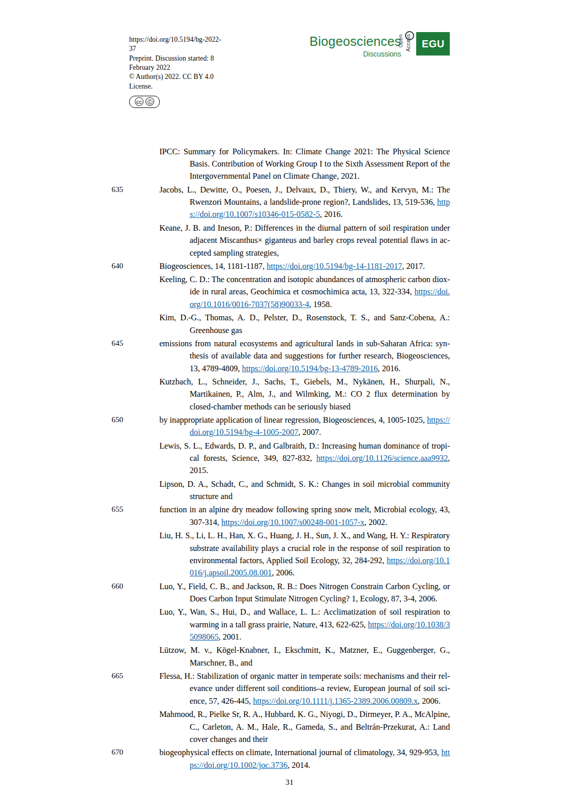https://doi.org/10.5194/bg-2022-37
Preprint. Discussion started: 8 February 2022
© Author(s) 2022. CC BY 4.0 License.
ccⒸ
Biogeosciences
Discussions
Open Access
EGU
IPCC: Summary for Policymakers. In: Climate Change 2021: The Physical Science Basis. Contribution of Working Group I to the Sixth Assessment Report of the Intergovernmental Panel on Climate Change, 2021.
635
Jacobs, L., Dewitte, O., Poesen, J., Delvaux, D., Thiery, W., and Kervyn, M.: The Rwenzori Mountains, a landslide-prone region?, Landslides, 13, 519-536, https://doi.org/10.1007/s10346-015-0582-5, 2016.
Keane, J. B. and Ineson, P.: Differences in the diurnal pattern of soil respiration under adjacent Miscanthus× giganteus and barley crops reveal potential flaws in accepted sampling strategies,
640
Biogeosciences, 14, 1181-1187, https://doi.org/10.5194/bg-14-1181-2017, 2017.
Keeling, C. D.: The concentration and isotopic abundances of atmospheric carbon dioxide in rural areas, Geochimica et cosmochimica acta, 13, 322-334, https://doi.org/10.1016/0016-7037(58)90033-4, 1958.
Kim, D.-G., Thomas, A. D., Pelster, D., Rosenstock, T. S., and Sanz-Cobena, A.: Greenhouse gas
645
emissions from natural ecosystems and agricultural lands in sub-Saharan Africa: synthesis of available data and suggestions for further research, Biogeosciences, 13, 4789-4809, https://doi.org/10.5194/bg-13-4789-2016, 2016.
Kutzbach, L., Schneider, J., Sachs, T., Giebels, M., Nykänen, H., Shurpali, N., Martikainen, P., Alm, J., and Wilmking, M.: CO 2 flux determination by closed-chamber methods can be seriously biased
650
by inappropriate application of linear regression, Biogeosciences, 4, 1005-1025, https://doi.org/10.5194/bg-4-1005-2007, 2007.
Lewis, S. L., Edwards, D. P., and Galbraith, D.: Increasing human dominance of tropical forests, Science, 349, 827-832, https://doi.org/10.1126/science.aaa9932, 2015.
Lipson, D. A., Schadt, C., and Schmidt, S. K.: Changes in soil microbial community structure and
655
function in an alpine dry meadow following spring snow melt, Microbial ecology, 43, 307-314, https://doi.org/10.1007/s00248-001-1057-x, 2002.
Liu, H. S., Li, L. H., Han, X. G., Huang, J. H., Sun, J. X., and Wang, H. Y.: Respiratory substrate availability plays a crucial role in the response of soil respiration to environmental factors, Applied Soil Ecology, 32, 284-292, https://doi.org/10.1016/j.apsoil.2005.08.001, 2006.
660
Luo, Y., Field, C. B., and Jackson, R. B.: Does Nitrogen Constrain Carbon Cycling, or Does Carbon Input Stimulate Nitrogen Cycling? 1, Ecology, 87, 3-4, 2006.
Luo, Y., Wan, S., Hui, D., and Wallace, L. L.: Acclimatization of soil respiration to warming in a tall grass prairie, Nature, 413, 622-625, https://doi.org/10.1038/35098065, 2001.
Lützow, M. v., Kögel-Knabner, I., Ekschmitt, K., Matzner, E., Guggenberger, G., Marschner, B., and
665
Flessa, H.: Stabilization of organic matter in temperate soils: mechanisms and their relevance under different soil conditions–a review, European journal of soil science, 57, 426-445, https://doi.org/10.1111/j.1365-2389.2006.00809.x, 2006.
Mahmood, R., Pielke Sr, R. A., Hubbard, K. G., Niyogi, D., Dirmeyer, P. A., McAlpine, C., Carleton, A. M., Hale, R., Gameda, S., and Beltrán-Przekurat, A.: Land cover changes and their
670
biogeophysical effects on climate, International journal of climatology, 34, 929-953, https://doi.org/10.1002/joc.3736, 2014.
31